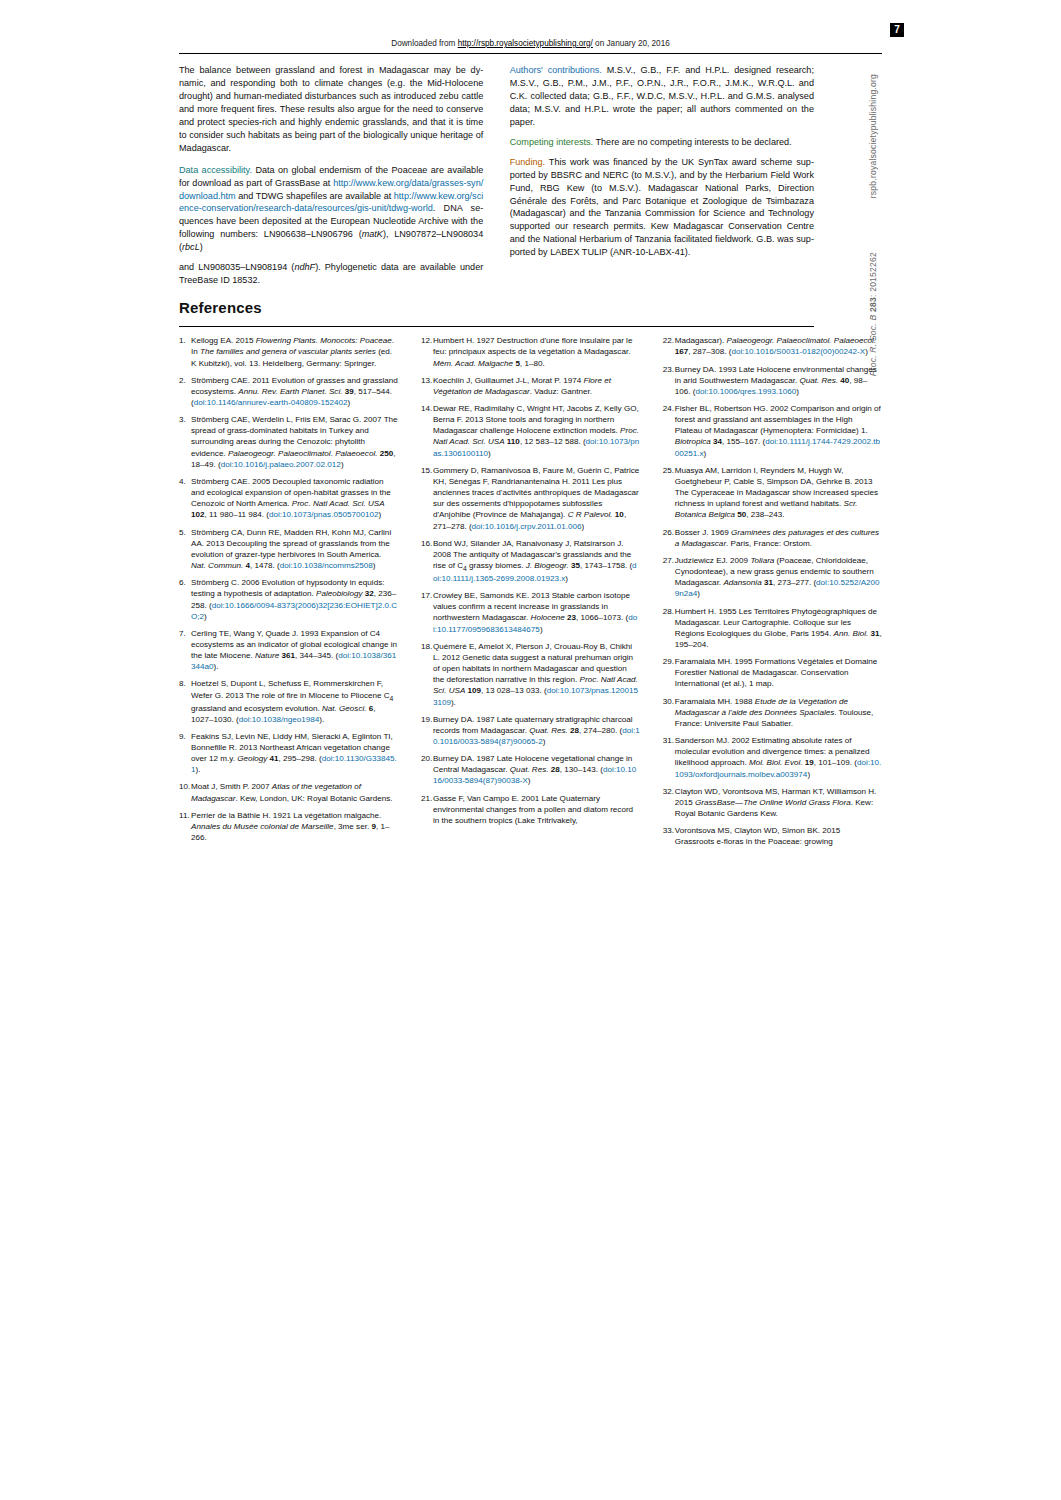Downloaded from http://rspb.royalsocietypublishing.org/ on January 20, 2016
7
rspb.royalsocietypublishing.org
Proc. R. Soc. B 283: 20152262
The balance between grassland and forest in Madagascar may be dynamic, and responding both to climate changes (e.g. the Mid-Holocene drought) and human-mediated disturbances such as introduced zebu cattle and more frequent fires. These results also argue for the need to conserve and protect species-rich and highly endemic grasslands, and that it is time to consider such habitats as being part of the biologically unique heritage of Madagascar.
Data accessibility. Data on global endemism of the Poaceae are available for download as part of GrassBase at http://www.kew.org/data/grasses-syn/download.htm and TDWG shapefiles are available at http://www.kew.org/science-conservation/research-data/resources/gis-unit/tdwg-world. DNA sequences have been deposited at the European Nucleotide Archive with the following numbers: LN906638–LN906796 (matK), LN907872–LN908034 (rbcL)
and LN908035–LN908194 (ndhF). Phylogenetic data are available under TreeBase ID 18532.
Authors' contributions. M.S.V., G.B., F.F. and H.P.L. designed research; M.S.V., G.B., P.M., J.M., P.F., O.P.N., J.R., F.O.R., J.M.K., W.R.Q.L. and C.K. collected data; G.B., F.F., W.D.C, M.S.V., H.P.L. and G.M.S. analysed data; M.S.V. and H.P.L. wrote the paper; all authors commented on the paper.
Competing interests. There are no competing interests to be declared.
Funding. This work was financed by the UK SynTax award scheme supported by BBSRC and NERC (to M.S.V.), and by the Herbarium Field Work Fund, RBG Kew (to M.S.V.). Madagascar National Parks, Direction Générale des Forêts, and Parc Botanique et Zoologique de Tsimbazaza (Madagascar) and the Tanzania Commission for Science and Technology supported our research permits. Kew Madagascar Conservation Centre and the National Herbarium of Tanzania facilitated fieldwork. G.B. was supported by LABEX TULIP (ANR-10-LABX-41).
References
Kellogg EA. 2015 Flowering Plants. Monocots: Poaceae. In The families and genera of vascular plants series (ed. K Kubitzki), vol. 13. Heidelberg, Germany: Springer.
Strömberg CAE. 2011 Evolution of grasses and grassland ecosystems. Annu. Rev. Earth Planet. Sci. 39, 517–544. (doi:10.1146/annurev-earth-040809-152402)
Strömberg CAE, Werdelin L, Friis EM, Sarac G. 2007 The spread of grass-dominated habitats in Turkey and surrounding areas during the Cenozoic: phytolith evidence. Palaeogeogr. Palaeoclimatol. Palaeoecol. 250, 18–49. (doi:10.1016/j.palaeo.2007.02.012)
Strömberg CAE. 2005 Decoupled taxonomic radiation and ecological expansion of open-habitat grasses in the Cenozoic of North America. Proc. Natl Acad. Sci. USA 102, 11 980–11 984. (doi:10.1073/pnas.0505700102)
Strömberg CA, Dunn RE, Madden RH, Kohn MJ, Carlini AA. 2013 Decoupling the spread of grasslands from the evolution of grazer-type herbivores in South America. Nat. Commun. 4, 1478. (doi:10.1038/ncomms2508)
Strömberg C. 2006 Evolution of hypsodonty in equids: testing a hypothesis of adaptation. Paleobiology 32, 236–258. (doi:10.1666/0094-8373(2006)32[236:EOHIET]2.0.CO;2)
Cerling TE, Wang Y, Quade J. 1993 Expansion of C4 ecosystems as an indicator of global ecological change in the late Miocene. Nature 361, 344–345. (doi:10.1038/361344a0).
Hoetzel S, Dupont L, Schefuss E, Rommerskirchen F, Wefer G. 2013 The role of fire in Miocene to Pliocene C4 grassland and ecosystem evolution. Nat. Geosci. 6, 1027–1030. (doi:10.1038/ngeo1984).
Feakins SJ, Levin NE, Liddy HM, Sieracki A, Eglinton TI, Bonnefille R. 2013 Northeast African vegetation change over 12 m.y. Geology 41, 295–298. (doi:10.1130/G33845.1).
Moat J, Smith P. 2007 Atlas of the vegetation of Madagascar. Kew, London, UK: Royal Botanic Gardens.
Perrier de la Bâthie H. 1921 La végétation malgache. Annales du Musée colonial de Marseille, 3me ser. 9, 1–266.
Humbert H. 1927 Destruction d'une flore insulaire par le feu: principaux aspects de la végétation à Madagascar. Mèm. Acad. Malgache 5, 1–80.
Koechlin J, Guillaumet J-L, Morat P. 1974 Flore et Végétation de Madagascar. Vaduz: Gantner.
Dewar RE, Radimilahy C, Wright HT, Jacobs Z, Kelly GO, Berna F. 2013 Stone tools and foraging in northern Madagascar challenge Holocene extinction models. Proc. Natl Acad. Sci. USA 110, 12 583–12 588. (doi:10.1073/pnas.1306100110)
Gommery D, Ramanivosoa B, Faure M, Guérin C, Patrice KH, Sénégas F, Randrianantenaina H. 2011 Les plus anciennes traces d'activités anthropiques de Madagascar sur des ossements d'hippopotames subfossiles d'Anjohibe (Province de Mahajanga). C R Palevol. 10, 271–278. (doi:10.1016/j.crpv.2011.01.006)
Bond WJ, Silander JA, Ranaivonasy J, Ratsirarson J. 2008 The antiquity of Madagascar's grasslands and the rise of C4 grassy biomes. J. Biogeogr. 35, 1743–1758. (doi:10.1111/j.1365-2699.2008.01923.x)
Crowley BE, Samonds KE. 2013 Stable carbon isotope values confirm a recent increase in grasslands in northwestern Madagascar. Holocene 23, 1066–1073. (doi:10.1177/0959683613484675)
Quéméré E, Amelot X, Pierson J, Crouau-Roy B, Chikhi L. 2012 Genetic data suggest a natural prehuman origin of open habitats in northern Madagascar and question the deforestation narrative in this region. Proc. Natl Acad. Sci. USA 109, 13 028–13 033. (doi:10.1073/pnas.1200153109).
Burney DA. 1987 Late quaternary stratigraphic charcoal records from Madagascar. Quat. Res. 28, 274–280. (doi:10.1016/0033-5894(87)90065-2)
Burney DA. 1987 Late Holocene vegetational change in Central Madagascar. Quat. Res. 28, 130–143. (doi:10.1016/0033-5894(87)90038-X)
Gasse F, Van Campo E. 2001 Late Quaternary environmental changes from a pollen and diatom record in the southern tropics (Lake Tritrivakely,
Madagascar). Palaeogeogr. Palaeoclimatol. Palaeoecol. 167, 287–308. (doi:10.1016/S0031-0182(00)00242-X)
Burney DA. 1993 Late Holocene environmental changes in arid Southwestern Madagascar. Quat. Res. 40, 98–106. (doi:10.1006/qres.1993.1060)
Fisher BL, Robertson HG. 2002 Comparison and origin of forest and grassland ant assemblages in the High Plateau of Madagascar (Hymenoptera: Formicidae) 1. Biotropica 34, 155–167. (doi:10.1111/j.1744-7429.2002.tb00251.x)
Muasya AM, Larridon I, Reynders M, Huygh W, Goetghebeur P, Cable S, Simpson DA, Gehrke B. 2013 The Cyperaceae in Madagascar show increased species richness in upland forest and wetland habitats. Scr. Botanica Belgica 50, 238–243.
Bosser J. 1969 Graminées des paturages et des cultures a Madagascar. Paris, France: Orstom.
Judziewicz EJ. 2009 Toliara (Poaceae, Chloridoideae, Cynodonteae), a new grass genus endemic to southern Madagascar. Adansonia 31, 273–277. (doi:10.5252/A2009n2a4)
Humbert H. 1955 Les Territoires Phytogéographiques de Madagascar. Leur Cartographie. Colloque sur les Régions Ecologiques du Globe, Paris 1954. Ann. Biol. 31, 195–204.
Faramalala MH. 1995 Formations Végétales et Domaine Forestier National de Madagascar. Conservation International (et al.), 1 map.
Faramalala MH. 1988 Etude de la Végétation de Madagascar à l'aide des Données Spaciales. Toulouse, France: Université Paul Sabatier.
Sanderson MJ. 2002 Estimating absolute rates of molecular evolution and divergence times: a penalized likelihood approach. Mol. Biol. Evol. 19, 101–109. (doi:10.1093/oxfordjournals.molbev.a003974)
Clayton WD, Vorontsova MS, Harman KT, Williamson H. 2015 GrassBase—The Online World Grass Flora. Kew: Royal Botanic Gardens Kew.
Vorontsova MS, Clayton WD, Simon BK. 2015 Grassroots e-floras in the Poaceae: growing